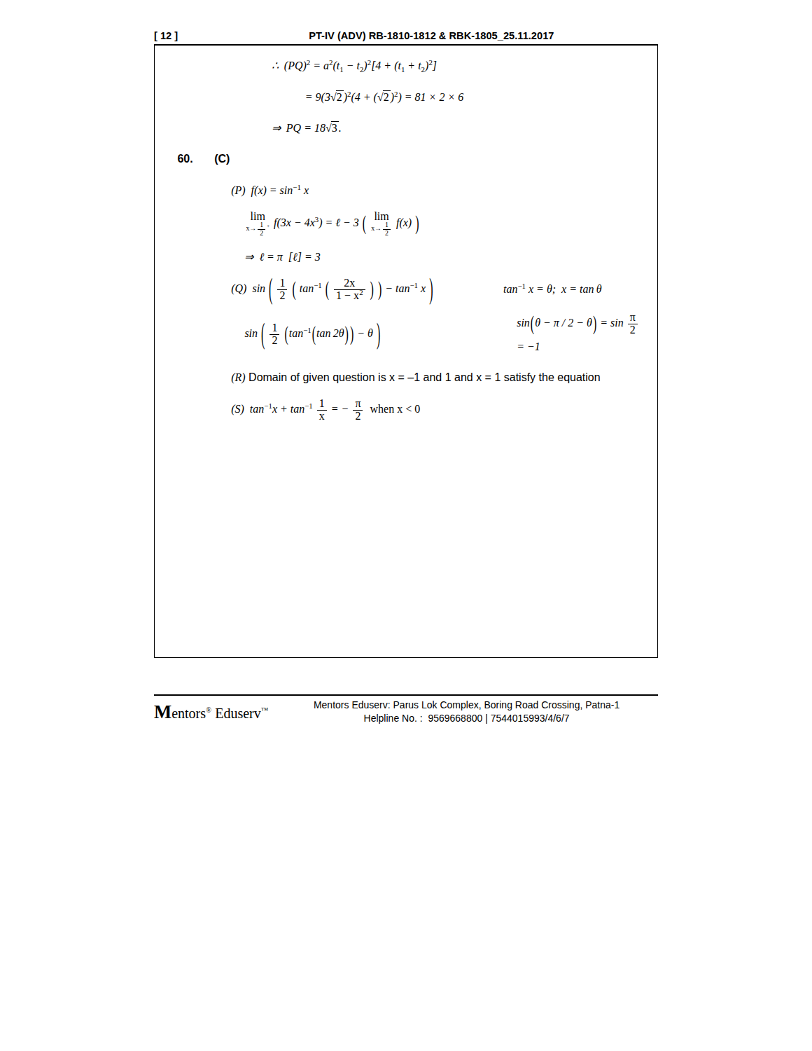[ 12 ]
PT-IV (ADV) RB-1810-1812 & RBK-1805_25.11.2017
∴ (PQ)2 = a2(t1 − t2)2[4 + (t1 + t2)2]
= 9(3√2)2(4 + (√2)2) = 81 × 2 × 6
⇒ PQ = 18√3.
60.(C)
(P) f(x) = sin−1 x
lim x→12+ f(3x − 4x3) = ℓ − 3 ( lim x→12 f(x) )
⇒ ℓ = π [ℓ] = 3
(Q) sin ( 12 ( tan−1 ( 2x 1 − x2 ) ) − tan−1 x )
tan−1 x = θ; x = tan θ
sin ( 12 (tan−1(tan 2θ)) − θ )
sin(θ − π / 2 − θ) = sin π 2 = −1
(R) Domain of given question is x = –1 and 1 and x = 1 satisfy the equation
(S) tan−1x + tan−1 1 x = − π 2 when x < 0
Mentors® Eduserv™
Mentors Eduserv: Parus Lok Complex, Boring Road Crossing, Patna-1
Helpline No. : 9569668800 | 7544015993/4/6/7